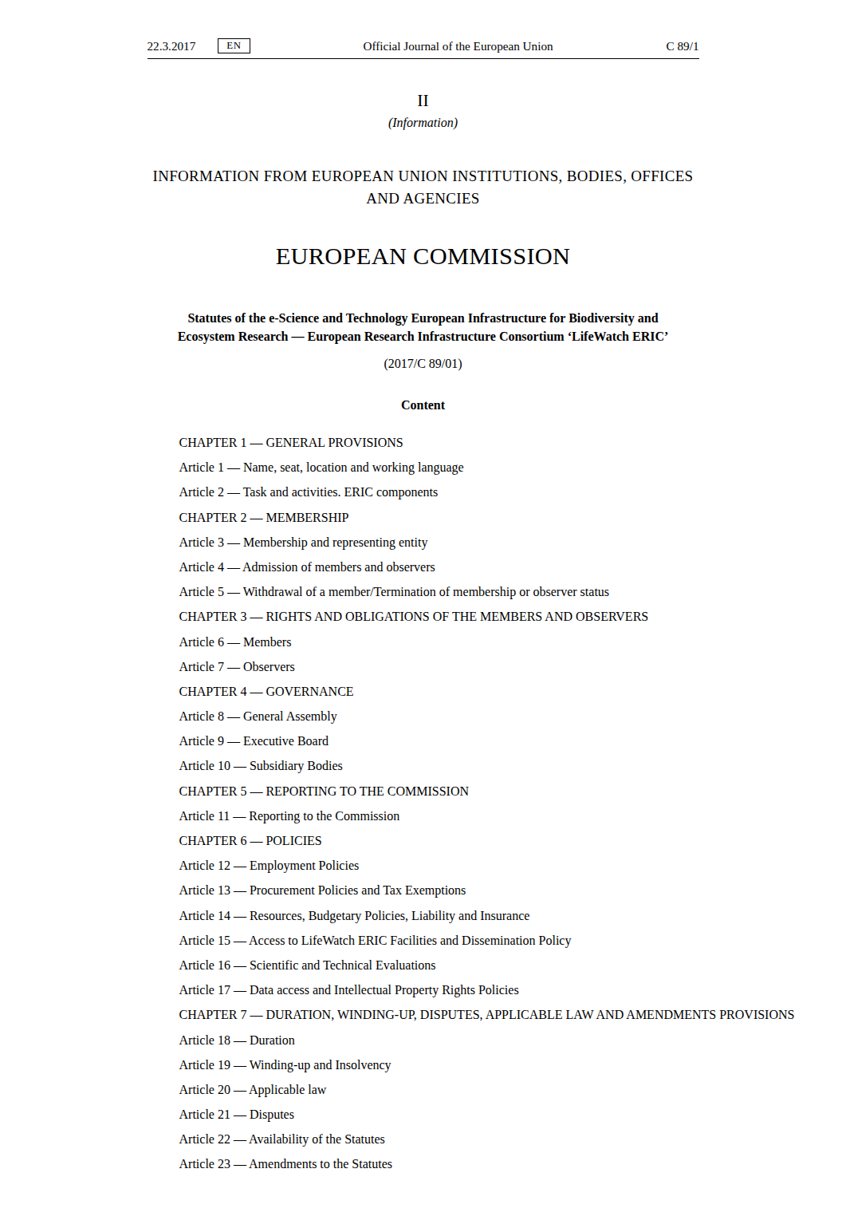22.3.2017 EN Official Journal of the European Union C 89/1
II
(Information)
INFORMATION FROM EUROPEAN UNION INSTITUTIONS, BODIES, OFFICES
AND AGENCIES
EUROPEAN COMMISSION
Statutes of the e-Science and Technology European Infrastructure for Biodiversity and Ecosystem Research — European Research Infrastructure Consortium ‘LifeWatch ERIC’
(2017/C 89/01)
Content
CHAPTER 1 — GENERAL PROVISIONS
Article 1 — Name, seat, location and working language
Article 2 — Task and activities. ERIC components
CHAPTER 2 — MEMBERSHIP
Article 3 — Membership and representing entity
Article 4 — Admission of members and observers
Article 5 — Withdrawal of a member/Termination of membership or observer status
CHAPTER 3 — RIGHTS AND OBLIGATIONS OF THE MEMBERS AND OBSERVERS
Article 6 — Members
Article 7 — Observers
CHAPTER 4 — GOVERNANCE
Article 8 — General Assembly
Article 9 — Executive Board
Article 10 — Subsidiary Bodies
CHAPTER 5 — REPORTING TO THE COMMISSION
Article 11 — Reporting to the Commission
CHAPTER 6 — POLICIES
Article 12 — Employment Policies
Article 13 — Procurement Policies and Tax Exemptions
Article 14 — Resources, Budgetary Policies, Liability and Insurance
Article 15 — Access to LifeWatch ERIC Facilities and Dissemination Policy
Article 16 — Scientific and Technical Evaluations
Article 17 — Data access and Intellectual Property Rights Policies
CHAPTER 7 — DURATION, WINDING-UP, DISPUTES, APPLICABLE LAW AND AMENDMENTS PROVISIONS
Article 18 — Duration
Article 19 — Winding-up and Insolvency
Article 20 — Applicable law
Article 21 — Disputes
Article 22 — Availability of the Statutes
Article 23 — Amendments to the Statutes